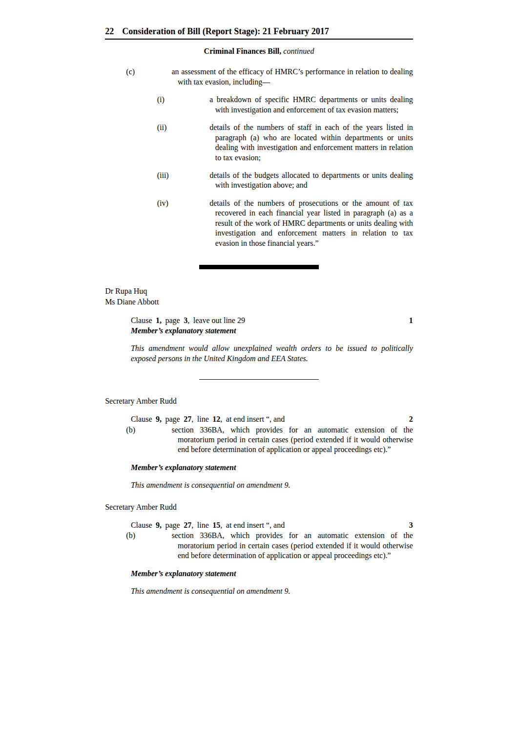22 Consideration of Bill (Report Stage): 21 February 2017
Criminal Finances Bill, continued
(c) an assessment of the efficacy of HMRC’s performance in relation to dealing with tax evasion, including—
(i) a breakdown of specific HMRC departments or units dealing with investigation and enforcement of tax evasion matters;
(ii) details of the numbers of staff in each of the years listed in paragraph (a) who are located within departments or units dealing with investigation and enforcement matters in relation to tax evasion;
(iii) details of the budgets allocated to departments or units dealing with investigation above; and
(iv) details of the numbers of prosecutions or the amount of tax recovered in each financial year listed in paragraph (a) as a result of the work of HMRC departments or units dealing with investigation and enforcement matters in relation to tax evasion in those financial years.”
Dr Rupa Huq
Ms Diane Abbott
1
Clause 1, page 3, leave out line 29
Member’s explanatory statement
This amendment would allow unexplained wealth orders to be issued to politically exposed persons in the United Kingdom and EEA States.
Secretary Amber Rudd
2
Clause 9, page 27, line 12, at end insert “, and
(b) section 336BA, which provides for an automatic extension of the moratorium period in certain cases (period extended if it would otherwise end before determination of application or appeal proceedings etc).”
Member’s explanatory statement
This amendment is consequential on amendment 9.
Secretary Amber Rudd
3
Clause 9, page 27, line 15, at end insert “, and
(b) section 336BA, which provides for an automatic extension of the moratorium period in certain cases (period extended if it would otherwise end before determination of application or appeal proceedings etc).”
Member’s explanatory statement
This amendment is consequential on amendment 9.